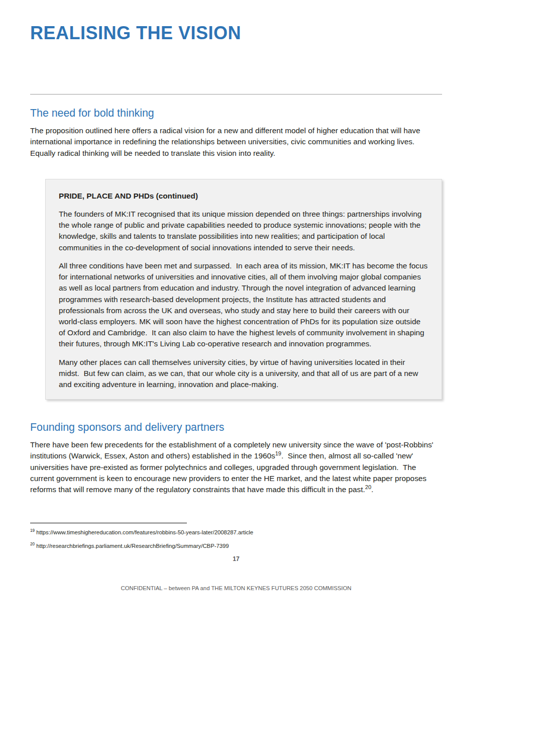REALISING THE VISION
The need for bold thinking
The proposition outlined here offers a radical vision for a new and different model of higher education that will have international importance in redefining the relationships between universities, civic communities and working lives. Equally radical thinking will be needed to translate this vision into reality.
PRIDE, PLACE AND PHDs (continued)
The founders of MK:IT recognised that its unique mission depended on three things: partnerships involving the whole range of public and private capabilities needed to produce systemic innovations; people with the knowledge, skills and talents to translate possibilities into new realities; and participation of local communities in the co-development of social innovations intended to serve their needs.
All three conditions have been met and surpassed. In each area of its mission, MK:IT has become the focus for international networks of universities and innovative cities, all of them involving major global companies as well as local partners from education and industry. Through the novel integration of advanced learning programmes with research-based development projects, the Institute has attracted students and professionals from across the UK and overseas, who study and stay here to build their careers with our world-class employers. MK will soon have the highest concentration of PhDs for its population size outside of Oxford and Cambridge. It can also claim to have the highest levels of community involvement in shaping their futures, through MK:IT's Living Lab co-operative research and innovation programmes.
Many other places can call themselves university cities, by virtue of having universities located in their midst. But few can claim, as we can, that our whole city is a university, and that all of us are part of a new and exciting adventure in learning, innovation and place-making.
Founding sponsors and delivery partners
There have been few precedents for the establishment of a completely new university since the wave of 'post-Robbins' institutions (Warwick, Essex, Aston and others) established in the 1960s19. Since then, almost all so-called 'new' universities have pre-existed as former polytechnics and colleges, upgraded through government legislation. The current government is keen to encourage new providers to enter the HE market, and the latest white paper proposes reforms that will remove many of the regulatory constraints that have made this difficult in the past.20.
19 https://www.timeshighereducation.com/features/robbins-50-years-later/2008287.article
20 http://researchbriefings.parliament.uk/ResearchBriefing/Summary/CBP-7399
17
CONFIDENTIAL – between PA and THE MILTON KEYNES FUTURES 2050 COMMISSION